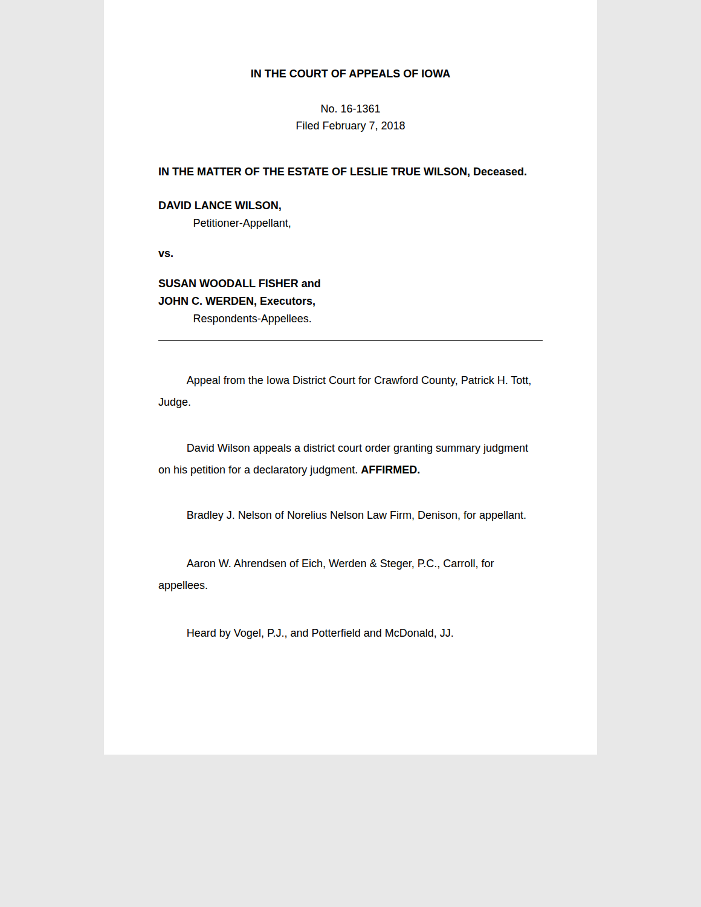IN THE COURT OF APPEALS OF IOWA
No. 16-1361
Filed February 7, 2018
IN THE MATTER OF THE ESTATE OF LESLIE TRUE WILSON, Deceased.
DAVID LANCE WILSON, Petitioner-Appellant,
vs.
SUSAN WOODALL FISHER and
JOHN C. WERDEN, Executors, Respondents-Appellees.
Appeal from the Iowa District Court for Crawford County, Patrick H. Tott, Judge.
David Wilson appeals a district court order granting summary judgment on his petition for a declaratory judgment. AFFIRMED.
Bradley J. Nelson of Norelius Nelson Law Firm, Denison, for appellant.
Aaron W. Ahrendsen of Eich, Werden & Steger, P.C., Carroll, for appellees.
Heard by Vogel, P.J., and Potterfield and McDonald, JJ.